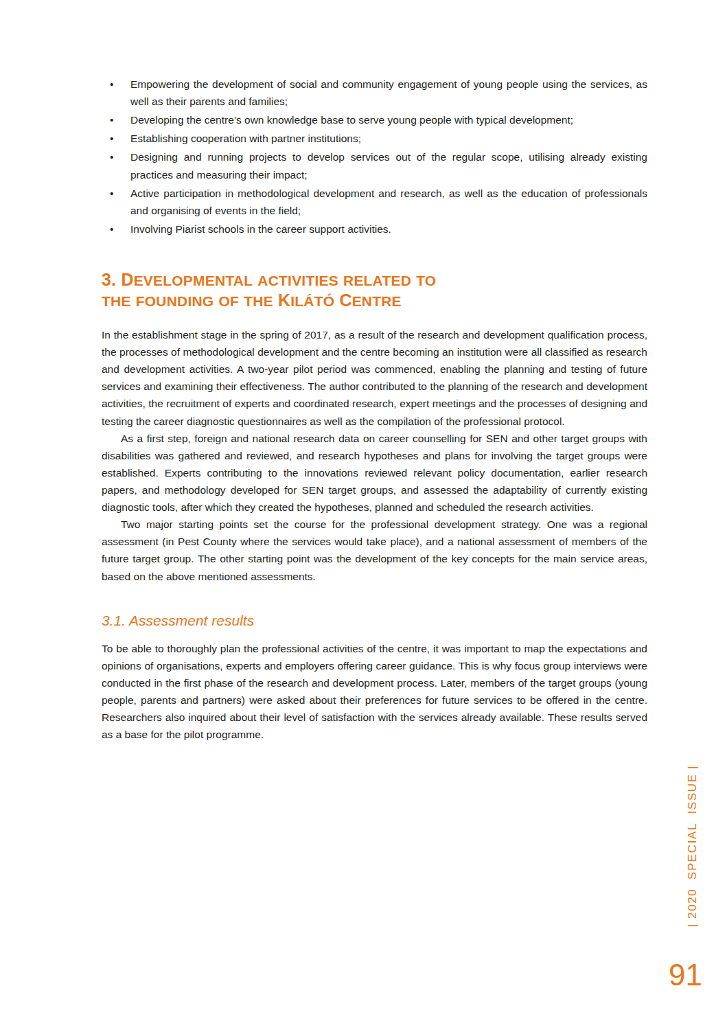Empowering the development of social and community engagement of young people using the services, as well as their parents and families;
Developing the centre’s own knowledge base to serve young people with typical development;
Establishing cooperation with partner institutions;
Designing and running projects to develop services out of the regular scope, utilising already existing practices and measuring their impact;
Active participation in methodological development and research, as well as the education of professionals and organising of events in the field;
Involving Piarist schools in the career support activities.
3. DEVELOPMENTAL ACTIVITIES RELATED TO
THE FOUNDING OF THE KILÁTÓ CENTRE
In the establishment stage in the spring of 2017, as a result of the research and development qualification process, the processes of methodological development and the centre becoming an institution were all classified as research and development activities. A two-year pilot period was commenced, enabling the planning and testing of future services and examining their effectiveness. The author contributed to the planning of the research and development activities, the recruitment of experts and coordinated research, expert meetings and the processes of designing and testing the career diagnostic questionnaires as well as the compilation of the professional protocol.
As a first step, foreign and national research data on career counselling for SEN and other target groups with disabilities was gathered and reviewed, and research hypotheses and plans for involving the target groups were established. Experts contributing to the innovations reviewed relevant policy documentation, earlier research papers, and methodology developed for SEN target groups, and assessed the adaptability of currently existing diagnostic tools, after which they created the hypotheses, planned and scheduled the research activities.
Two major starting points set the course for the professional development strategy. One was a regional assessment (in Pest County where the services would take place), and a national assessment of members of the future target group. The other starting point was the development of the key concepts for the main service areas, based on the above mentioned assessments.
3.1. Assessment results
To be able to thoroughly plan the professional activities of the centre, it was important to map the expectations and opinions of organisations, experts and employers offering career guidance. This is why focus group interviews were conducted in the first phase of the research and development process. Later, members of the target groups (young people, parents and partners) were asked about their preferences for future services to be offered in the centre. Researchers also inquired about their level of satisfaction with the services already available. These results served as a base for the pilot programme.
| 2020 SPECIAL ISSUE |
91